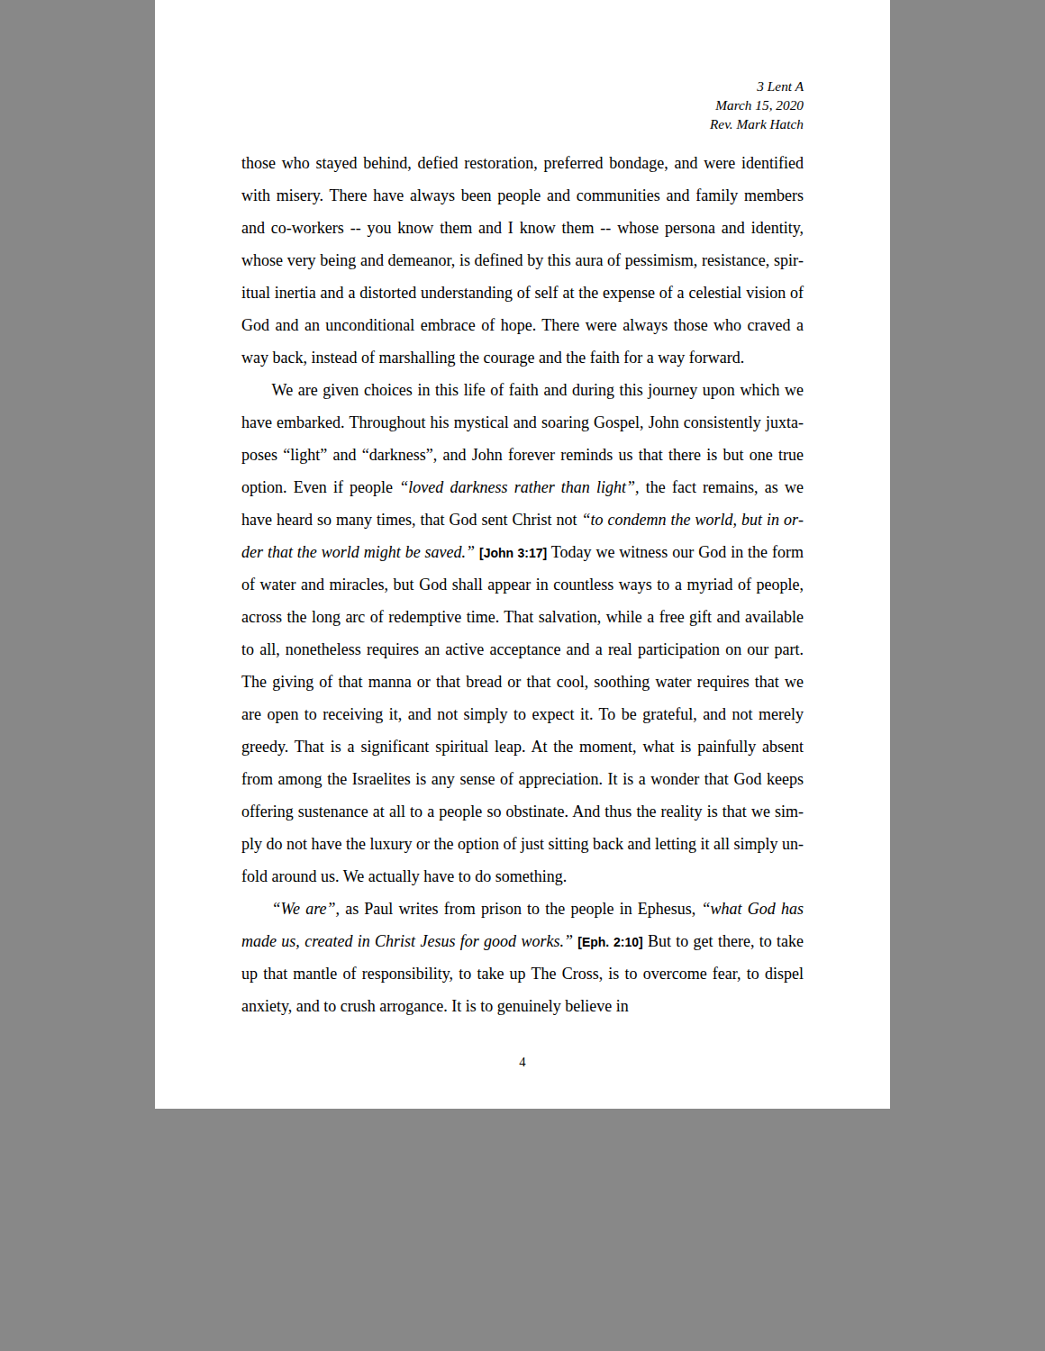3 Lent A
March 15, 2020
Rev. Mark Hatch
those who stayed behind, defied restoration, preferred bondage, and were identified with misery. There have always been people and communities and family members and co-workers -- you know them and I know them -- whose persona and identity, whose very being and demeanor, is defined by this aura of pessimism, resistance, spiritual inertia and a distorted understanding of self at the expense of a celestial vision of God and an unconditional embrace of hope. There were always those who craved a way back, instead of marshalling the courage and the faith for a way forward.
We are given choices in this life of faith and during this journey upon which we have embarked. Throughout his mystical and soaring Gospel, John consistently juxtaposes “light” and “darkness”, and John forever reminds us that there is but one true option. Even if people “loved darkness rather than light”, the fact remains, as we have heard so many times, that God sent Christ not “to condemn the world, but in order that the world might be saved.” [John 3:17] Today we witness our God in the form of water and miracles, but God shall appear in countless ways to a myriad of people, across the long arc of redemptive time. That salvation, while a free gift and available to all, nonetheless requires an active acceptance and a real participation on our part. The giving of that manna or that bread or that cool, soothing water requires that we are open to receiving it, and not simply to expect it. To be grateful, and not merely greedy. That is a significant spiritual leap. At the moment, what is painfully absent from among the Israelites is any sense of appreciation. It is a wonder that God keeps offering sustenance at all to a people so obstinate. And thus the reality is that we simply do not have the luxury or the option of just sitting back and letting it all simply unfold around us. We actually have to do something.
“We are”, as Paul writes from prison to the people in Ephesus, “what God has made us, created in Christ Jesus for good works.” [Eph. 2:10] But to get there, to take up that mantle of responsibility, to take up The Cross, is to overcome fear, to dispel anxiety, and to crush arrogance. It is to genuinely believe in
4